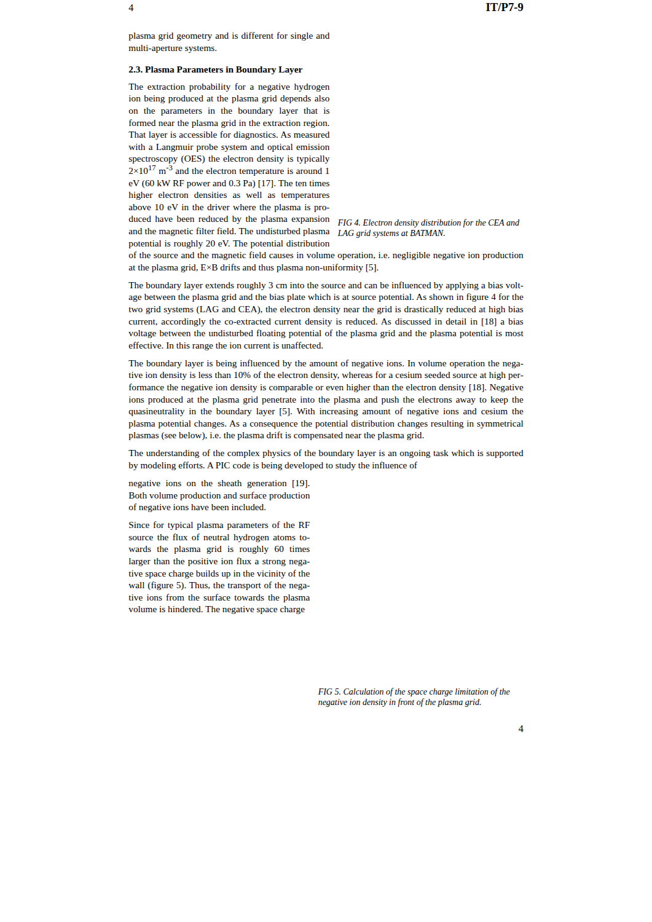4 IT/P7-9
FIG 4. Electron density distribution for the CEA and LAG grid systems at BATMAN.
plasma grid geometry and is different for single and multi-aperture systems.
2.3. Plasma Parameters in Boundary Layer
The extraction probability for a negative hydrogen ion being produced at the plasma grid depends also on the parameters in the boundary layer that is formed near the plasma grid in the extraction region. That layer is accessible for diagnostics. As measured with a Langmuir probe system and optical emission spectroscopy (OES) the electron density is typically 2×1017 m-3 and the electron temperature is around 1 eV (60 kW RF power and 0.3 Pa) [17]. The ten times higher electron densities as well as temperatures above 10 eV in the driver where the plasma is produced have been reduced by the plasma expansion and the magnetic filter field. The undisturbed plasma potential is roughly 20 eV. The potential distribution of the source and the magnetic field causes in volume operation, i.e. negligible negative ion production at the plasma grid, E×B drifts and thus plasma non-uniformity [5].
The boundary layer extends roughly 3 cm into the source and can be influenced by applying a bias voltage between the plasma grid and the bias plate which is at source potential. As shown in figure 4 for the two grid systems (LAG and CEA), the electron density near the grid is drastically reduced at high bias current, accordingly the co-extracted current density is reduced. As discussed in detail in [18] a bias voltage between the undisturbed floating potential of the plasma grid and the plasma potential is most effective. In this range the ion current is unaffected.
The boundary layer is being influenced by the amount of negative ions. In volume operation the negative ion density is less than 10% of the electron density, whereas for a cesium seeded source at high performance the negative ion density is comparable or even higher than the electron density [18]. Negative ions produced at the plasma grid penetrate into the plasma and push the electrons away to keep the quasineutrality in the boundary layer [5]. With increasing amount of negative ions and cesium the plasma potential changes. As a consequence the potential distribution changes resulting in symmetrical plasmas (see below), i.e. the plasma drift is compensated near the plasma grid.
The understanding of the complex physics of the boundary layer is an ongoing task which is supported by modeling efforts. A PIC code is being developed to study the influence of
FIG 5. Calculation of the space charge limitation of the negative ion density in front of the plasma grid.
negative ions on the sheath generation [19]. Both volume production and surface production of negative ions have been included.
Since for typical plasma parameters of the RF source the flux of neutral hydrogen atoms towards the plasma grid is roughly 60 times larger than the positive ion flux a strong negative space charge builds up in the vicinity of the wall (figure 5). Thus, the transport of the negative ions from the surface towards the plasma volume is hindered. The negative space charge
4